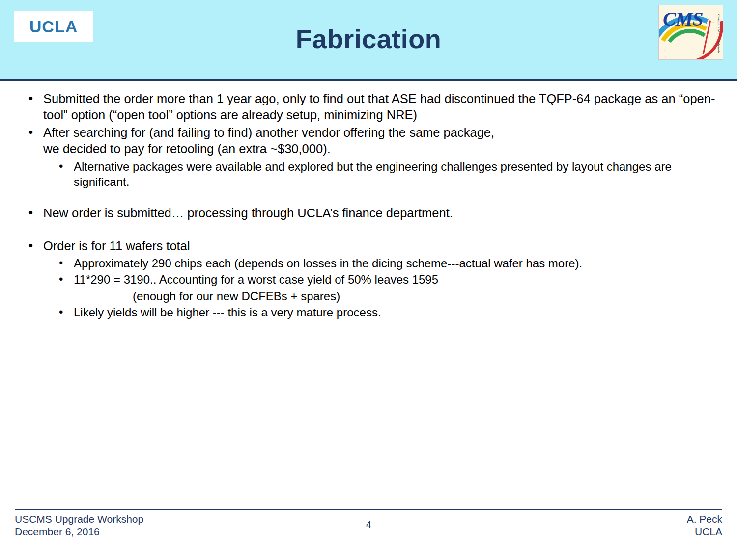Fabrication
UCLA
CMS
Compact Muon Solenoid
Submitted the order more than 1 year ago, only to find out that ASE had discontinued the TQFP-64 package as an “open-tool” option (“open tool” options are already setup, minimizing NRE)
After searching for (and failing to find) another vendor offering the same package,
we decided to pay for retooling (an extra ~$30,000).
Alternative packages were available and explored but the engineering challenges presented by layout changes are significant.
New order is submitted… processing through UCLA’s finance department.
Order is for 11 wafers total
Approximately 290 chips each (depends on losses in the dicing scheme---actual wafer has more).
11*290 = 3190.. Accounting for a worst case yield of 50% leaves 1595
(enough for our new DCFEBs + spares)
Likely yields will be higher --- this is a very mature process.
USCMS Upgrade Workshop
December 6, 2016
4
A. Peck
UCLA